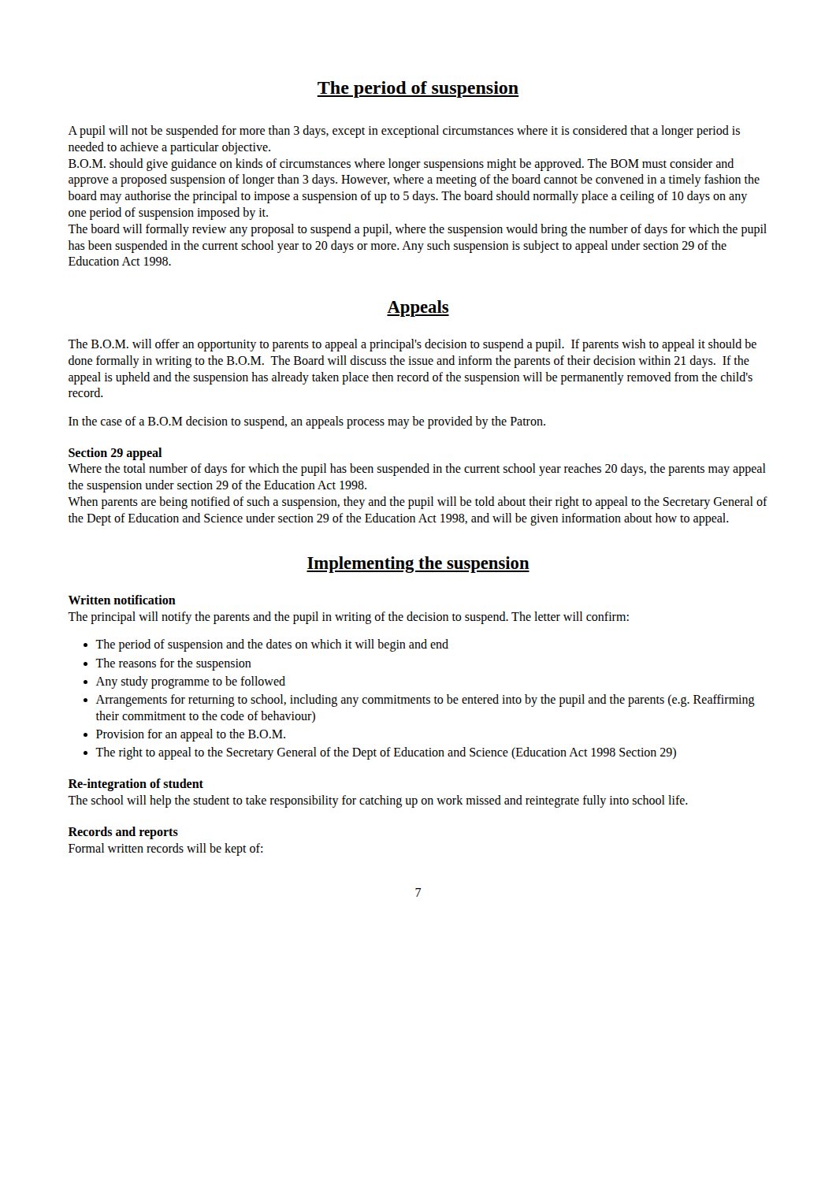The period of suspension
A pupil will not be suspended for more than 3 days, except in exceptional circumstances where it is considered that a longer period is needed to achieve a particular objective.
B.O.M. should give guidance on kinds of circumstances where longer suspensions might be approved. The BOM must consider and approve a proposed suspension of longer than 3 days. However, where a meeting of the board cannot be convened in a timely fashion the board may authorise the principal to impose a suspension of up to 5 days. The board should normally place a ceiling of 10 days on any one period of suspension imposed by it.
The board will formally review any proposal to suspend a pupil, where the suspension would bring the number of days for which the pupil has been suspended in the current school year to 20 days or more. Any such suspension is subject to appeal under section 29 of the Education Act 1998.
Appeals
The B.O.M. will offer an opportunity to parents to appeal a principal's decision to suspend a pupil. If parents wish to appeal it should be done formally in writing to the B.O.M. The Board will discuss the issue and inform the parents of their decision within 21 days. If the appeal is upheld and the suspension has already taken place then record of the suspension will be permanently removed from the child's record.
In the case of a B.O.M decision to suspend, an appeals process may be provided by the Patron.
Section 29 appeal
Where the total number of days for which the pupil has been suspended in the current school year reaches 20 days, the parents may appeal the suspension under section 29 of the Education Act 1998.
When parents are being notified of such a suspension, they and the pupil will be told about their right to appeal to the Secretary General of the Dept of Education and Science under section 29 of the Education Act 1998, and will be given information about how to appeal.
Implementing the suspension
Written notification
The principal will notify the parents and the pupil in writing of the decision to suspend. The letter will confirm:
The period of suspension and the dates on which it will begin and end
The reasons for the suspension
Any study programme to be followed
Arrangements for returning to school, including any commitments to be entered into by the pupil and the parents (e.g. Reaffirming their commitment to the code of behaviour)
Provision for an appeal to the B.O.M.
The right to appeal to the Secretary General of the Dept of Education and Science (Education Act 1998 Section 29)
Re-integration of student
The school will help the student to take responsibility for catching up on work missed and reintegrate fully into school life.
Records and reports
Formal written records will be kept of:
7